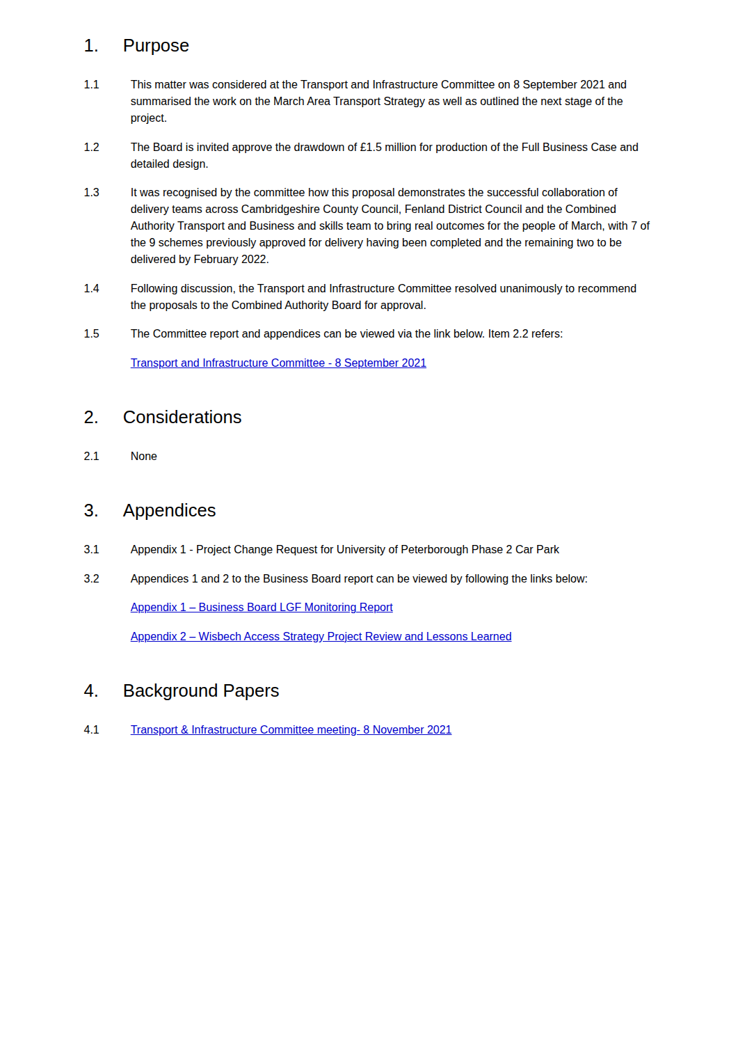1. Purpose
1.1
This matter was considered at the Transport and Infrastructure Committee on 8 September 2021 and summarised the work on the March Area Transport Strategy as well as outlined the next stage of the project.
1.2
The Board is invited approve the drawdown of £1.5 million for production of the Full Business Case and detailed design.
1.3
It was recognised by the committee how this proposal demonstrates the successful collaboration of delivery teams across Cambridgeshire County Council, Fenland District Council and the Combined Authority Transport and Business and skills team to bring real outcomes for the people of March, with 7 of the 9 schemes previously approved for delivery having been completed and the remaining two to be delivered by February 2022.
1.4
Following discussion, the Transport and Infrastructure Committee resolved unanimously to recommend the proposals to the Combined Authority Board for approval.
1.5
The Committee report and appendices can be viewed via the link below. Item 2.2 refers:
Transport and Infrastructure Committee - 8 September 2021
2. Considerations
2.1
None
3. Appendices
3.1
Appendix 1 - Project Change Request for University of Peterborough Phase 2 Car Park
3.2
Appendices 1 and 2 to the Business Board report can be viewed by following the links below:
Appendix 1 – Business Board LGF Monitoring Report Appendix 2 – Wisbech Access Strategy Project Review and Lessons Learned
4. Background Papers
4.1
Transport & Infrastructure Committee meeting- 8 November 2021